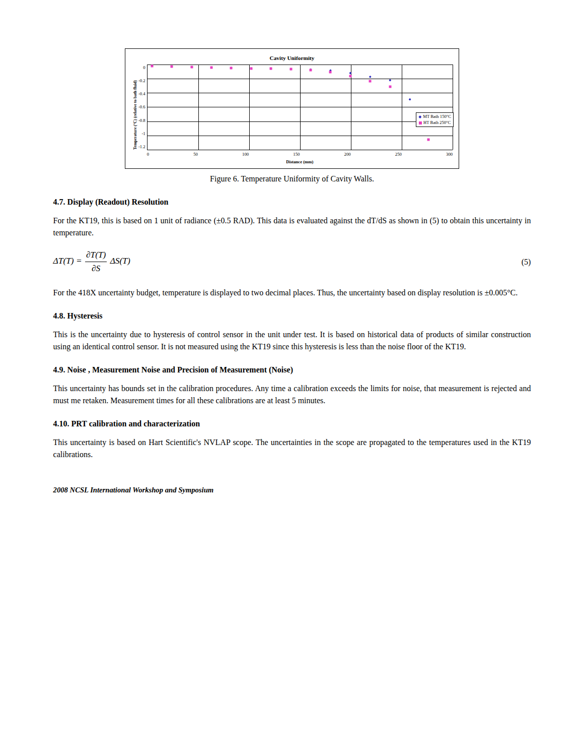Cavity Uniformity
Temperature (°C) (relative to bath fluid)
0 -0.2 -0.4 -0.6 -0.8 -1 -1.2
MT Bath 150°C
HT Bath 250°C
0 50 100 150 200 250 300
Distance (mm)
Figure 6. Temperature Uniformity of Cavity Walls.
4.7. Display (Readout) Resolution
For the KT19, this is based on 1 unit of radiance (±0.5 RAD). This data is evaluated against the dT/dS as shown in (5) to obtain this uncertainty in temperature.
ΔT(T) = ∂T(T) ∂S ΔS(T) (5)
For the 418X uncertainty budget, temperature is displayed to two decimal places. Thus, the uncertainty based on display resolution is ±0.005°C.
4.8. Hysteresis
This is the uncertainty due to hysteresis of control sensor in the unit under test. It is based on historical data of products of similar construction using an identical control sensor. It is not measured using the KT19 since this hysteresis is less than the noise floor of the KT19.
4.9. Noise , Measurement Noise and Precision of Measurement (Noise)
This uncertainty has bounds set in the calibration procedures. Any time a calibration exceeds the limits for noise, that measurement is rejected and must me retaken. Measurement times for all these calibrations are at least 5 minutes.
4.10. PRT calibration and characterization
This uncertainty is based on Hart Scientific's NVLAP scope. The uncertainties in the scope are propagated to the temperatures used in the KT19 calibrations.
2008 NCSL International Workshop and Symposium